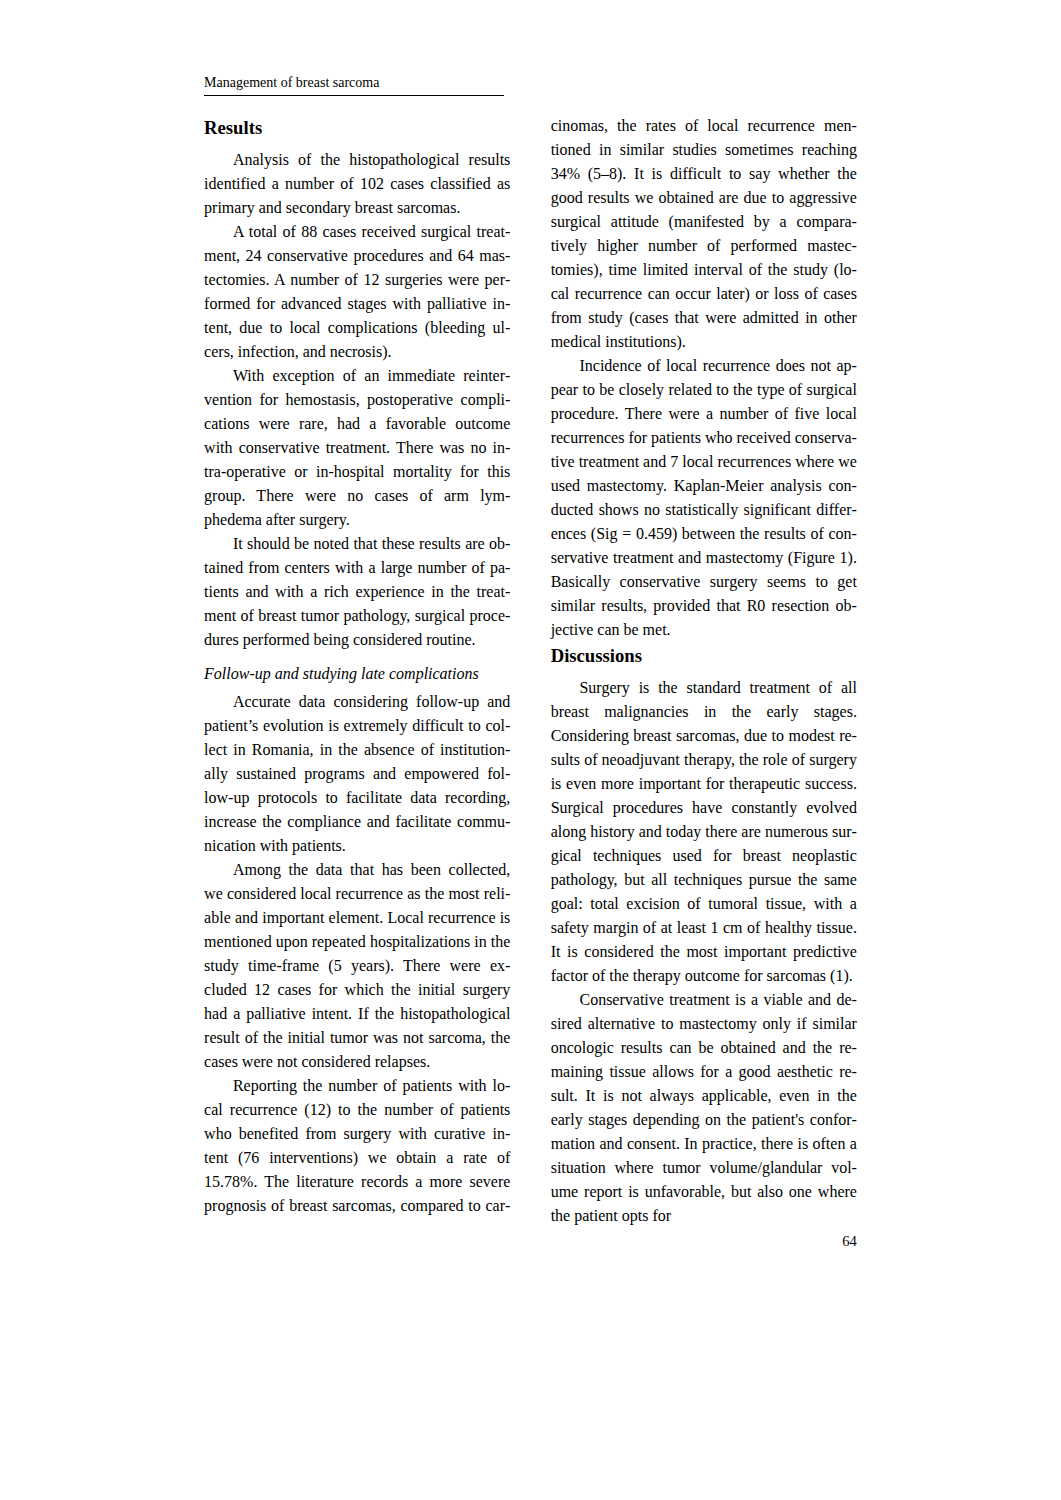Management of breast sarcoma
Results
Analysis of the histopathological results identified a number of 102 cases classified as primary and secondary breast sarcomas.
A total of 88 cases received surgical treatment, 24 conservative procedures and 64 mastectomies. A number of 12 surgeries were performed for advanced stages with palliative intent, due to local complications (bleeding ulcers, infection, and necrosis).
With exception of an immediate reintervention for hemostasis, postoperative complications were rare, had a favorable outcome with conservative treatment. There was no intra-operative or in-hospital mortality for this group. There were no cases of arm lymphedema after surgery.
It should be noted that these results are obtained from centers with a large number of patients and with a rich experience in the treatment of breast tumor pathology, surgical procedures performed being considered routine.
Follow-up and studying late complications
Accurate data considering follow-up and patient’s evolution is extremely difficult to collect in Romania, in the absence of institutionally sustained programs and empowered follow-up protocols to facilitate data recording, increase the compliance and facilitate communication with patients.
Among the data that has been collected, we considered local recurrence as the most reliable and important element. Local recurrence is mentioned upon repeated hospitalizations in the study time-frame (5 years). There were excluded 12 cases for which the initial surgery had a palliative intent. If the histopathological result of the initial tumor was not sarcoma, the cases were not considered relapses.
Reporting the number of patients with local recurrence (12) to the number of patients who benefited from surgery with curative intent (76 interventions) we obtain a rate of 15.78%. The literature records a more severe prognosis of breast sarcomas, compared to carcinomas, the rates of local recurrence mentioned in similar studies sometimes reaching 34% (5–8). It is difficult to say whether the good results we obtained are due to aggressive surgical attitude (manifested by a comparatively higher number of performed mastectomies), time limited interval of the study (local recurrence can occur later) or loss of cases from study (cases that were admitted in other medical institutions).
Incidence of local recurrence does not appear to be closely related to the type of surgical procedure. There were a number of five local recurrences for patients who received conservative treatment and 7 local recurrences where we used mastectomy. Kaplan-Meier analysis conducted shows no statistically significant differences (Sig = 0.459) between the results of conservative treatment and mastectomy (Figure 1). Basically conservative surgery seems to get similar results, provided that R0 resection objective can be met.
Discussions
Surgery is the standard treatment of all breast malignancies in the early stages. Considering breast sarcomas, due to modest results of neoadjuvant therapy, the role of surgery is even more important for therapeutic success. Surgical procedures have constantly evolved along history and today there are numerous surgical techniques used for breast neoplastic pathology, but all techniques pursue the same goal: total excision of tumoral tissue, with a safety margin of at least 1 cm of healthy tissue. It is considered the most important predictive factor of the therapy outcome for sarcomas (1).
Conservative treatment is a viable and desired alternative to mastectomy only if similar oncologic results can be obtained and the remaining tissue allows for a good aesthetic result. It is not always applicable, even in the early stages depending on the patient's conformation and consent. In practice, there is often a situation where tumor volume/glandular volume report is unfavorable, but also one where the patient opts for
64